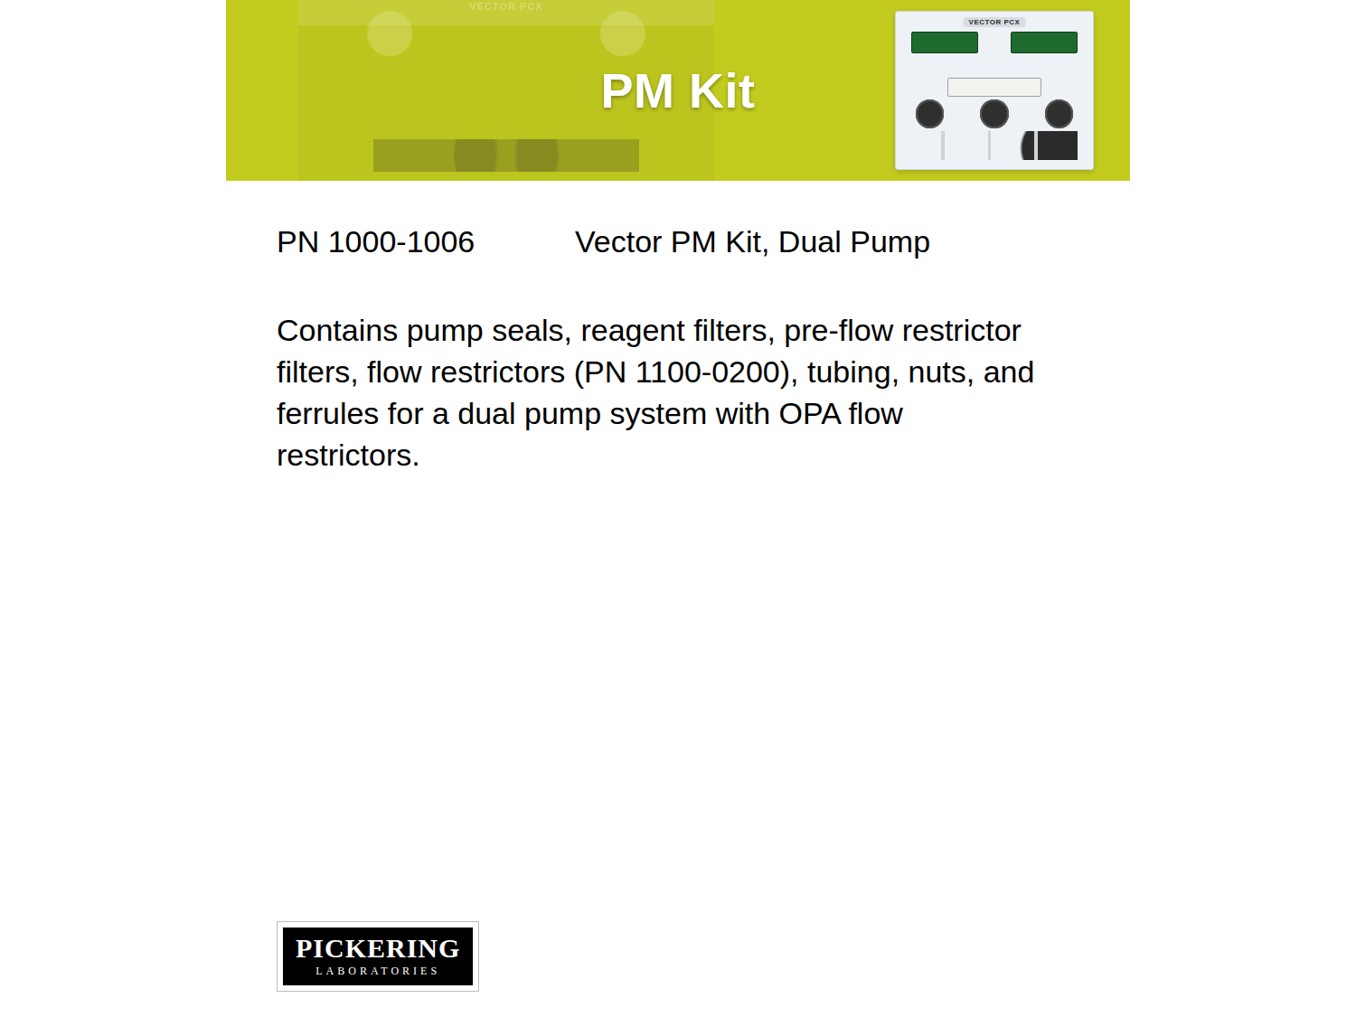VECTOR PCX
PM Kit
PN 1000-1006 Vector PM Kit, Dual Pump
Contains pump seals, reagent filters, pre-flow restrictor filters, flow restrictors (PN 1100-0200), tubing, nuts, and ferrules for a dual pump system with OPA flow restrictors.
PICKERING LABORATORIES